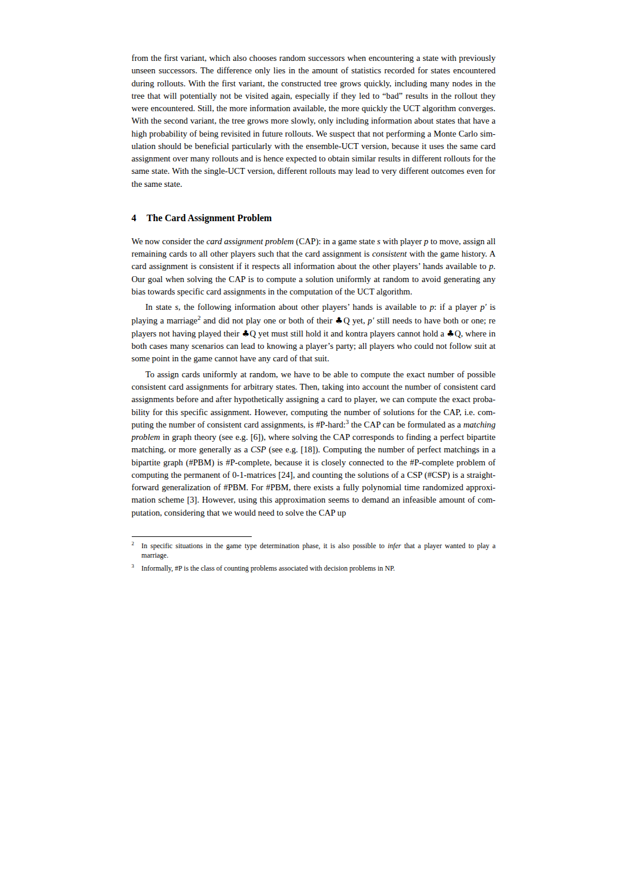from the first variant, which also chooses random successors when encountering a state with previously unseen successors. The difference only lies in the amount of statistics recorded for states encountered during rollouts. With the first variant, the constructed tree grows quickly, including many nodes in the tree that will potentially not be visited again, especially if they led to “bad” results in the rollout they were encountered. Still, the more information available, the more quickly the UCT algorithm converges. With the second variant, the tree grows more slowly, only including information about states that have a high probability of being revisited in future rollouts. We suspect that not performing a Monte Carlo simulation should be beneficial particularly with the ensemble-UCT version, because it uses the same card assignment over many rollouts and is hence expected to obtain similar results in different rollouts for the same state. With the single-UCT version, different rollouts may lead to very different outcomes even for the same state.
4 The Card Assignment Problem
We now consider the card assignment problem (CAP): in a game state s with player p to move, assign all remaining cards to all other players such that the card assignment is consistent with the game history. A card assignment is consistent if it respects all information about the other players’ hands available to p. Our goal when solving the CAP is to compute a solution uniformly at random to avoid generating any bias towards specific card assignments in the computation of the UCT algorithm.
In state s, the following information about other players’ hands is available to p: if a player p′ is playing a marriage2 and did not play one or both of their ♣Q yet, p′ still needs to have both or one; re players not having played their ♣Q yet must still hold it and kontra players cannot hold a ♣Q, where in both cases many scenarios can lead to knowing a player’s party; all players who could not follow suit at some point in the game cannot have any card of that suit.
To assign cards uniformly at random, we have to be able to compute the exact number of possible consistent card assignments for arbitrary states. Then, taking into account the number of consistent card assignments before and after hypothetically assigning a card to player, we can compute the exact probability for this specific assignment. However, computing the number of solutions for the CAP, i.e. computing the number of consistent card assignments, is #P-hard:3 the CAP can be formulated as a matching problem in graph theory (see e.g. [6]), where solving the CAP corresponds to finding a perfect bipartite matching, or more generally as a CSP (see e.g. [18]). Computing the number of perfect matchings in a bipartite graph (#PBM) is #P-complete, because it is closely connected to the #P-complete problem of computing the permanent of 0-1-matrices [24], and counting the solutions of a CSP (#CSP) is a straightforward generalization of #PBM. For #PBM, there exists a fully polynomial time randomized approximation scheme [3]. However, using this approximation seems to demand an infeasible amount of computation, considering that we would need to solve the CAP up
2
In specific situations in the game type determination phase, it is also possible to infer that a player wanted to play a marriage.
3
Informally, #P is the class of counting problems associated with decision problems in NP.